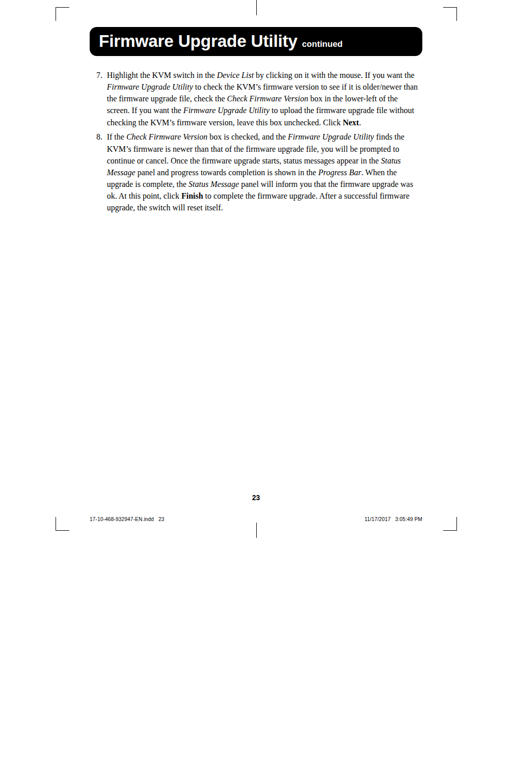Firmware Upgrade Utility continued
7. Highlight the KVM switch in the Device List by clicking on it with the mouse. If you want the Firmware Upgrade Utility to check the KVM’s firmware version to see if it is older/newer than the firmware upgrade file, check the Check Firmware Version box in the lower-left of the screen. If you want the Firmware Upgrade Utility to upload the firmware upgrade file without checking the KVM’s firmware version, leave this box unchecked. Click Next.
8. If the Check Firmware Version box is checked, and the Firmware Upgrade Utility finds the KVM’s firmware is newer than that of the firmware upgrade file, you will be prompted to continue or cancel. Once the firmware upgrade starts, status messages appear in the Status Message panel and progress towards completion is shown in the Progress Bar. When the upgrade is complete, the Status Message panel will inform you that the firmware upgrade was ok. At this point, click Finish to complete the firmware upgrade. After a successful firmware upgrade, the switch will reset itself.
23
17-10-468-932947-EN.indd 23 11/17/2017 3:05:49 PM